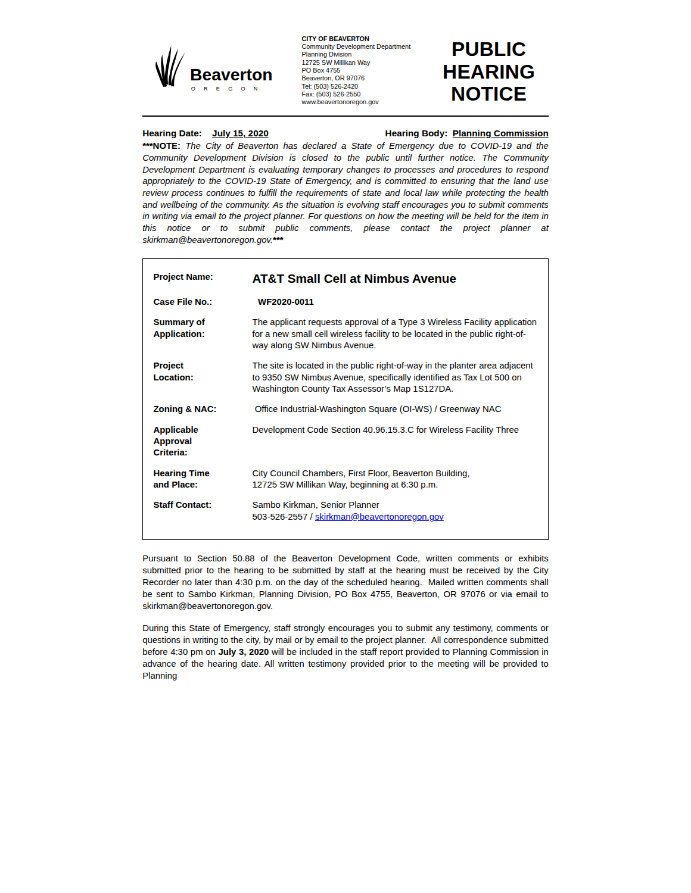Beaverton O R E G O N
CITY OF BEAVERTON
Community Development Department
Planning Division
12725 SW Millikan Way
PO Box 4755
Beaverton, OR 97076
Tel: (503) 526-2420
Fax: (503) 526-2550
www.beavertonoregon.gov
PUBLIC HEARING
NOTICE
Hearing Date:July 15, 2020
Hearing Body: Planning Commission
***NOTE: The City of Beaverton has declared a State of Emergency due to COVID-19 and the Community Development Division is closed to the public until further notice. The Community Development Department is evaluating temporary changes to processes and procedures to respond appropriately to the COVID-19 State of Emergency, and is committed to ensuring that the land use review process continues to fulfill the requirements of state and local law while protecting the health and wellbeing of the community. As the situation is evolving staff encourages you to submit comments in writing via email to the project planner. For questions on how the meeting will be held for the item in this notice or to submit public comments, please contact the project planner at skirkman@beavertonoregon.gov.***
| Project Name: | AT&T Small Cell at Nimbus Avenue |
| Case File No.: | WF2020-0011 |
| Summary of Application: | The applicant requests approval of a Type 3 Wireless Facility application for a new small cell wireless facility to be located in the public right-of-way along SW Nimbus Avenue. |
| Project Location: | The site is located in the public right-of-way in the planter area adjacent to 9350 SW Nimbus Avenue, specifically identified as Tax Lot 500 on Washington County Tax Assessor’s Map 1S127DA. |
| Zoning & NAC: | Office Industrial-Washington Square (OI-WS) / Greenway NAC |
| Applicable Approval Criteria: | Development Code Section 40.96.15.3.C for Wireless Facility Three |
| Hearing Time and Place: | City Council Chambers, First Floor, Beaverton Building, 12725 SW Millikan Way, beginning at 6:30 p.m. |
| Staff Contact: | Sambo Kirkman, Senior Planner 503-526-2557 / skirkman@beavertonoregon.gov |
Pursuant to Section 50.88 of the Beaverton Development Code, written comments or exhibits submitted prior to the hearing to be submitted by staff at the hearing must be received by the City Recorder no later than 4:30 p.m. on the day of the scheduled hearing. Mailed written comments shall be sent to Sambo Kirkman, Planning Division, PO Box 4755, Beaverton, OR 97076 or via email to skirkman@beavertonoregon.gov.
During this State of Emergency, staff strongly encourages you to submit any testimony, comments or questions in writing to the city, by mail or by email to the project planner. All correspondence submitted before 4:30 pm on July 3, 2020 will be included in the staff report provided to Planning Commission in advance of the hearing date. All written testimony provided prior to the meeting will be provided to Planning